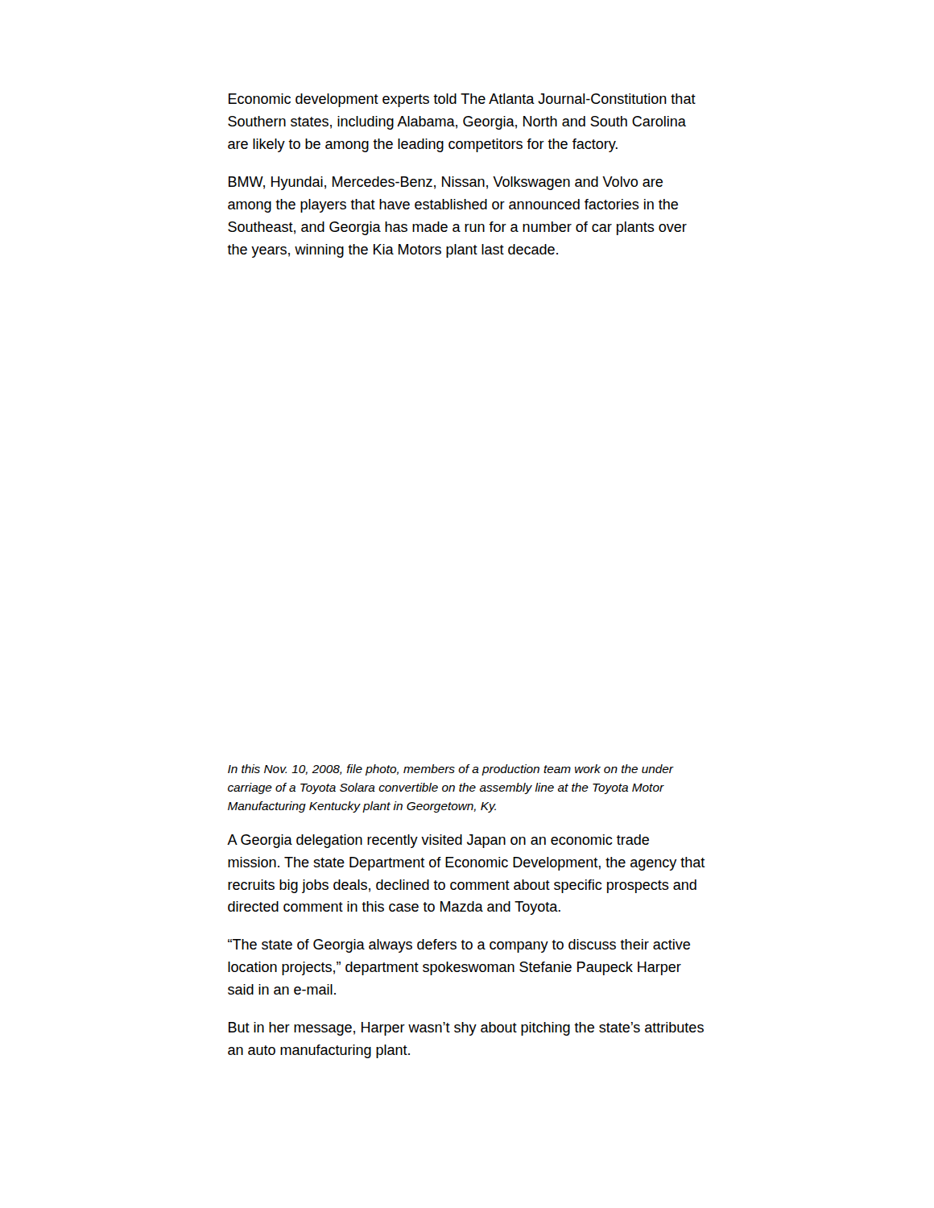Economic development experts told The Atlanta Journal-Constitution that Southern states, including Alabama, Georgia, North and South Carolina are likely to be among the leading competitors for the factory.
BMW, Hyundai, Mercedes-Benz, Nissan, Volkswagen and Volvo are among the players that have established or announced factories in the Southeast, and Georgia has made a run for a number of car plants over the years, winning the Kia Motors plant last decade.
In this Nov. 10, 2008, file photo, members of a production team work on the under carriage of a Toyota Solara convertible on the assembly line at the Toyota Motor Manufacturing Kentucky plant in Georgetown, Ky.
A Georgia delegation recently visited Japan on an economic trade mission. The state Department of Economic Development, the agency that recruits big jobs deals, declined to comment about specific prospects and directed comment in this case to Mazda and Toyota.
“The state of Georgia always defers to a company to discuss their active location projects,” department spokeswoman Stefanie Paupeck Harper said in an e-mail.
But in her message, Harper wasn’t shy about pitching the state’s attributes an auto manufacturing plant.